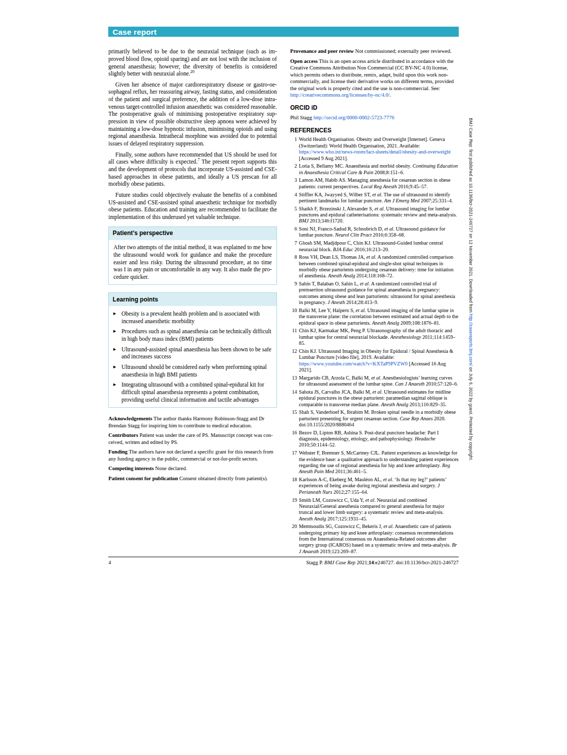BMJ Case Rep: first published as 10.1136/bcr-2021-246727 on 12 November 2021. Downloaded from http://casereports.bmj.com/ on July 6, 2022 by guest. Protected by copyright.
Case report
primarily believed to be due to the neuraxial technique (such as improved blood flow, opioid sparing) and are not lost with the inclusion of general anaesthesia; however, the diversity of benefits is considered slightly better with neuraxial alone.20
Given her absence of major cardiorespiratory disease or gastro-oesophageal reflux, her reassuring airway, fasting status, and consideration of the patient and surgical preference, the addition of a low-dose intravenous target-controlled infusion anaesthetic was considered reasonable. The postoperative goals of minimising postoperative respiratory suppression in view of possible obstructive sleep apnoea were achieved by maintaining a low-dose hypnotic infusion, minimising opioids and using regional anaesthesia. Intrathecal morphine was avoided due to potential issues of delayed respiratory suppression.
Finally, some authors have recommended that US should be used for all cases where difficulty is expected.7 The present report supports this and the development of protocols that incorporate US-assisted and CSE-based approaches in obese patients, and ideally a US prescan for all morbidly obese patients.
Future studies could objectively evaluate the benefits of a combined US-assisted and CSE-assisted spinal anaesthetic technique for morbidly obese patients. Education and training are recommended to facilitate the implementation of this underused yet valuable technique.
Patient’s perspective
After two attempts of the initial method, it was explained to me how the ultrasound would work for guidance and make the procedure easier and less risky. During the ultrasound procedure, at no time was I in any pain or uncomfortable in any way. It also made the procedure quicker.
Learning points
Obesity is a prevalent health problem and is associated with increased anaesthetic morbidity
Procedures such as spinal anaesthesia can be technically difficult in high body mass index (BMI) patients
Ultrasound-assisted spinal anaesthesia has been shown to be safe and increases success
Ultrasound should be considered early when preforming spinal anaesthesia in high BMI patients
Integrating ultrasound with a combined spinal-epidural kit for difficult spinal anaesthesia represents a potent combination, providing useful clinical information and tactile advantages
Acknowledgements The author thanks Harmony Robinson-Stagg and Dr Brendan Stagg for inspiring him to contribute to medical education.
Contributors Patient was under the care of PS. Manuscript concept was conceived, written and edited by PS.
Funding The authors have not declared a specific grant for this research from any funding agency in the public, commercial or not-for-profit sectors.
Competing interests None declared.
Patient consent for publication Consent obtained directly from patient(s).
Provenance and peer review Not commissioned; externally peer reviewed.
Open access This is an open access article distributed in accordance with the Creative Commons Attribution Non Commercial (CC BY-NC 4.0) license, which permits others to distribute, remix, adapt, build upon this work non-commercially, and license their derivative works on different terms, provided the original work is properly cited and the use is non-commercial. See: http://creativecommons.org/licenses/by-nc/4.0/.
ORCID iD
Phil Stagg http://orcid.org/0000-0002-5723-7776
REFERENCES
World Health Organisation. Obesity and Overweight [Internet]. Geneva (Switzerland): World Health Organisation, 2021. Available: https://www.who.int/news-room/fact-sheets/detail/obesity-and-overweight [Accessed 9 Aug 2021].
Lotia S, Bellamy MC. Anaesthesia and morbid obesity. Continuing Education in Anaesthesia Critical Care & Pain 2008;8:151–6.
Lamon AM, Habib AS. Managing anesthesia for cesarean section in obese patients: current perspectives. Local Reg Anesth 2016;9:45–57.
Stiffler KA, Jwayyed S, Wilber ST, et al. The use of ultrasound to identify pertinent landmarks for lumbar puncture. Am J Emerg Med 2007;25:331–4.
Shaikh F, Brzezinski J, Alexander S, et al. Ultrasound imaging for lumbar punctures and epidural catheterisations: systematic review and meta-analysis. BMJ 2013;346:f1720.
Soni NJ, Franco-Sadud R, Schnobrich D, et al. Ultrasound guidance for lumbar puncture. Neurol Clin Pract 2016;6:358–68.
Ghosh SM, Madjdpour C, Chin KJ. Ultrasound-Guided lumbar central neuraxial block. BJA Educ 2016;16:213–20.
Ross VH, Dean LS, Thomas JA, et al. A randomized controlled comparison between combined spinal-epidural and single-shot spinal techniques in morbidly obese parturients undergoing cesarean delivery: time for initiation of anesthesia. Anesth Analg 2014;118:168–72.
Sahin T, Balaban O, Sahin L, et al. A randomized controlled trial of preinsertion ultrasound guidance for spinal anaesthesia in pregnancy: outcomes among obese and lean parturients: ultrasound for spinal anesthesia in pregnancy. J Anesth 2014;28:413–9.
Balki M, Lee Y, Halpern S, et al. Ultrasound imaging of the lumbar spine in the transverse plane: the correlation between estimated and actual depth to the epidural space in obese parturients. Anesth Analg 2009;108:1876–81.
Chin KJ, Karmakar MK, Peng P. Ultrasonography of the adult thoracic and lumbar spine for central neuraxial blockade. Anesthesiology 2011;114:1459–85.
Chin KJ. Ultrasound Imaging in Obesity for Epidural / Spinal Anesthesia & Lumbar Puncture [video file], 2019. Available: https://www.youtube.com/watch?v=KXTaP9PVZW0 [Accessed 16 Aug 2021].
Margarido CB, Arzola C, Balki M, et al. Anesthesiologists’ learning curves for ultrasound assessment of the lumbar spine. Can J Anaesth 2010;57:120–6.
Sahota JS, Carvalho JCA, Balki M, et al. Ultrasound estimates for midline epidural punctures in the obese parturient: paramedian sagittal oblique is comparable to transverse median plane. Anesth Analg 2013;116:829–35.
Shah S, Vanderhoef K, Ibrahim M. Broken spinal needle in a morbidly obese parturient presenting for urgent cesarean section. Case Rep Anaes 2020. doi:10.1155/2020/8880464
Bezov D, Lipton RB, Ashina S. Post-dural puncture headache: Part I diagnosis, epidemiology, etiology, and pathophysiology. Headache 2010;50:1144–52.
Webster F, Bremner S, McCartney CJL. Patient experiences as knowledge for the evidence base: a qualitative approach to understanding patient experiences regarding the use of regional anesthesia for hip and knee arthroplasty. Reg Anesth Pain Med 2011;36:461–5.
Karlsson A-C, Ekeberg M, Mauléon AL, et al. ‘Is that my leg?’ patients’ experiences of being awake during regional anesthesia and surgery. J Perianesth Nurs 2012;27:155–64.
Smith LM, Cozowicz C, Uda Y, et al. Neuraxial and combined Neuraxial/General anesthesia compared to general anesthesia for major truncal and lower limb surgery: a systematic review and meta-analysis. Anesth Analg 2017;125:1931–45.
Memtsoudis SG, Cozowicz C, Bekeris J, et al. Anaesthetic care of patients undergoing primary hip and knee arthroplasty: consensus recommendations from the International consensus on Anaesthesia-Related outcomes after surgery group (ICAROS) based on a systematic review and meta-analysis. Br J Anaesth 2019;123:269–87.
4
Stagg P. BMJ Case Rep 2021;14:e246727. doi:10.1136/bcr-2021-246727